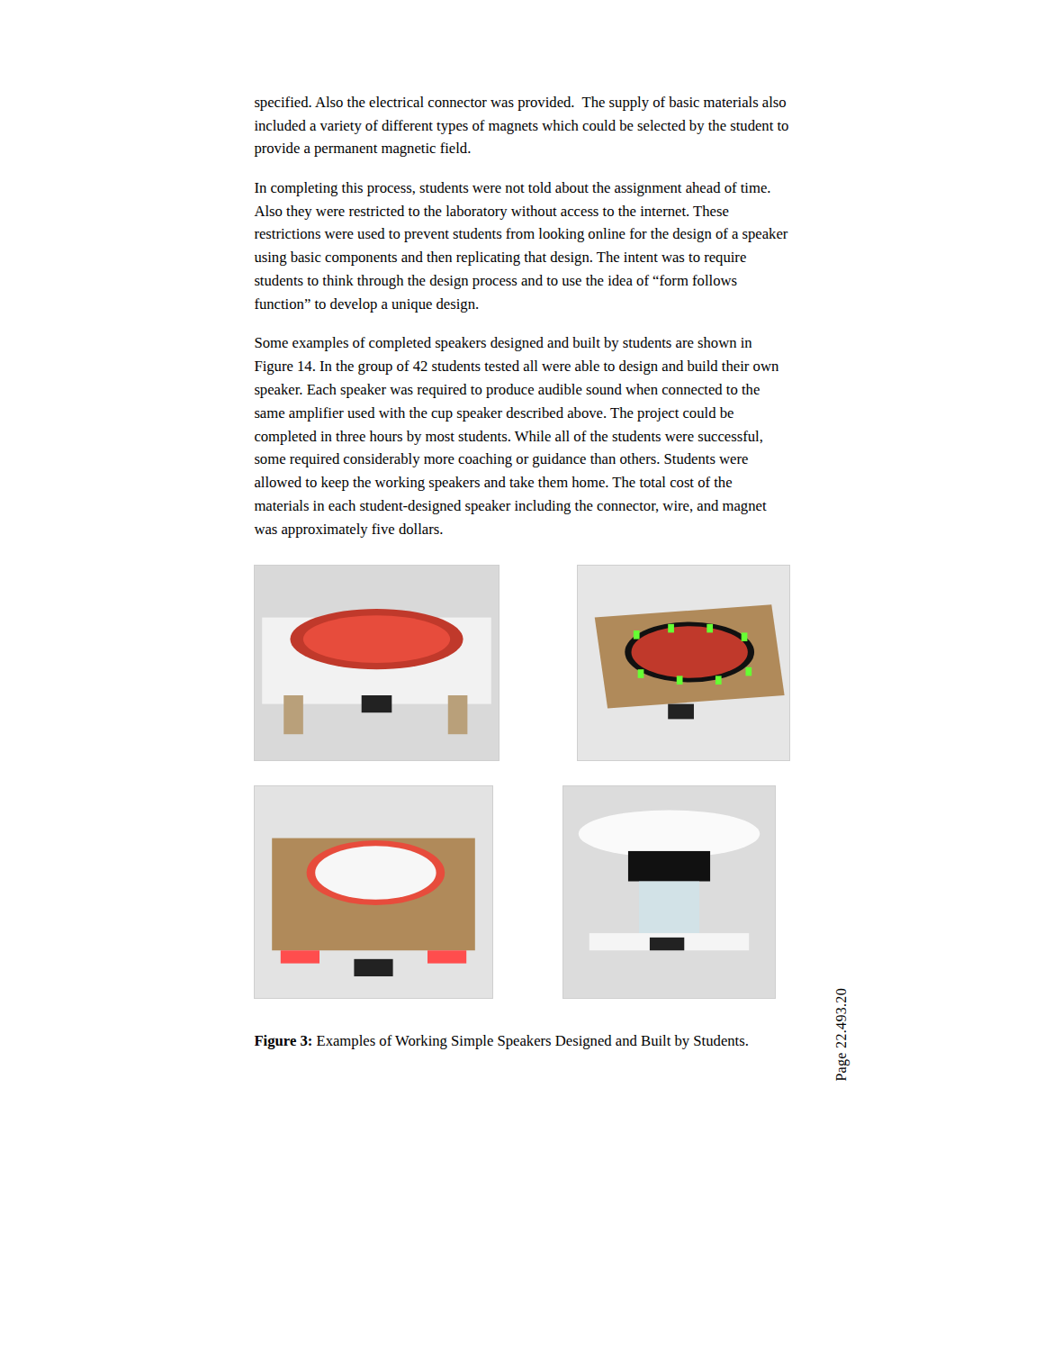specified. Also the electrical connector was provided. The supply of basic materials also included a variety of different types of magnets which could be selected by the student to provide a permanent magnetic field.
In completing this process, students were not told about the assignment ahead of time. Also they were restricted to the laboratory without access to the internet. These restrictions were used to prevent students from looking online for the design of a speaker using basic components and then replicating that design. The intent was to require students to think through the design process and to use the idea of “form follows function” to develop a unique design.
Some examples of completed speakers designed and built by students are shown in Figure 14. In the group of 42 students tested all were able to design and build their own speaker. Each speaker was required to produce audible sound when connected to the same amplifier used with the cup speaker described above. The project could be completed in three hours by most students. While all of the students were successful, some required considerably more coaching or guidance than others. Students were allowed to keep the working speakers and take them home. The total cost of the materials in each student-designed speaker including the connector, wire, and magnet was approximately five dollars.
Figure 3: Examples of Working Simple Speakers Designed and Built by Students.
Page 22.493.20